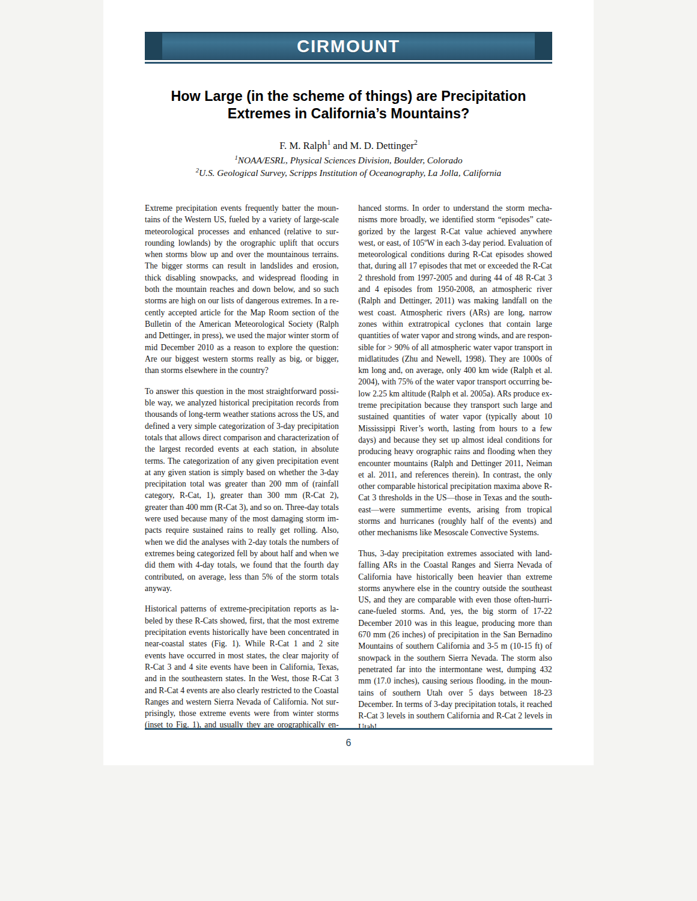Cirmount
How Large (in the scheme of things) are Precipitation Extremes in California’s Mountains?
F. M. Ralph1 and M. D. Dettinger2
1NOAA/ESRL, Physical Sciences Division, Boulder, Colorado
2U.S. Geological Survey, Scripps Institution of Oceanography, La Jolla, California
Extreme precipitation events frequently batter the mountains of the Western US, fueled by a variety of large-scale meteorological processes and enhanced (relative to surrounding lowlands) by the orographic uplift that occurs when storms blow up and over the mountainous terrains. The bigger storms can result in landslides and erosion, thick disabling snowpacks, and widespread flooding in both the mountain reaches and down below, and so such storms are high on our lists of dangerous extremes. In a recently accepted article for the Map Room section of the Bulletin of the American Meteorological Society (Ralph and Dettinger, in press), we used the major winter storm of mid December 2010 as a reason to explore the question: Are our biggest western storms really as big, or bigger, than storms elsewhere in the country?
To answer this question in the most straightforward possible way, we analyzed historical precipitation records from thousands of long-term weather stations across the US, and defined a very simple categorization of 3-day precipitation totals that allows direct comparison and characterization of the largest recorded events at each station, in absolute terms. The categorization of any given precipitation event at any given station is simply based on whether the 3-day precipitation total was greater than 200 mm of (rainfall category, R-Cat, 1), greater than 300 mm (R-Cat 2), greater than 400 mm (R-Cat 3), and so on. Three-day totals were used because many of the most damaging storm impacts require sustained rains to really get rolling. Also, when we did the analyses with 2-day totals the numbers of extremes being categorized fell by about half and when we did them with 4-day totals, we found that the fourth day contributed, on average, less than 5% of the storm totals anyway.
Historical patterns of extreme-precipitation reports as labeled by these R-Cats showed, first, that the most extreme precipitation events historically have been concentrated in near-coastal states (Fig. 1). While R-Cat 1 and 2 site events have occurred in most states, the clear majority of R-Cat 3 and 4 site events have been in California, Texas, and in the southeastern states. In the West, those R-Cat 3 and R-Cat 4 events are also clearly restricted to the Coastal Ranges and western Sierra Nevada of California. Not surprisingly, those extreme events were from winter storms (inset to Fig. 1), and usually they are orographically enhanced storms. In order to understand the storm mechanisms more broadly, we identified storm “episodes” categorized by the largest R-Cat value achieved anywhere west, or east, of 105ºW in each 3-day period. Evaluation of meteorological conditions during R-Cat episodes showed that, during all 17 episodes that met or exceeded the R-Cat 2 threshold from 1997-2005 and during 44 of 48 R-Cat 3 and 4 episodes from 1950-2008, an atmospheric river (Ralph and Dettinger, 2011) was making landfall on the west coast. Atmospheric rivers (ARs) are long, narrow zones within extratropical cyclones that contain large quantities of water vapor and strong winds, and are responsible for > 90% of all atmospheric water vapor transport in midlatitudes (Zhu and Newell, 1998). They are 1000s of km long and, on average, only 400 km wide (Ralph et al. 2004), with 75% of the water vapor transport occurring below 2.25 km altitude (Ralph et al. 2005a). ARs produce extreme precipitation because they transport such large and sustained quantities of water vapor (typically about 10 Mississippi River’s worth, lasting from hours to a few days) and because they set up almost ideal conditions for producing heavy orographic rains and flooding when they encounter mountains (Ralph and Dettinger 2011, Neiman et al. 2011, and references therein). In contrast, the only other comparable historical precipitation maxima above R-Cat 3 thresholds in the US—those in Texas and the southeast—were summertime events, arising from tropical storms and hurricanes (roughly half of the events) and other mechanisms like Mesoscale Convective Systems.
Thus, 3-day precipitation extremes associated with landfalling ARs in the Coastal Ranges and Sierra Nevada of California have historically been heavier than extreme storms anywhere else in the country outside the southeast US, and they are comparable with even those often-hurricane-fueled storms. And, yes, the big storm of 17-22 December 2010 was in this league, producing more than 670 mm (26 inches) of precipitation in the San Bernadino Mountains of southern California and 3-5 m (10-15 ft) of snowpack in the southern Sierra Nevada. The storm also penetrated far into the intermontane west, dumping 432 mm (17.0 inches), causing serious flooding, in the mountains of southern Utah over 5 days between 18-23 December. In terms of 3-day precipitation totals, it reached R-Cat 3 levels in southern California and R-Cat 2 levels in Utah!
6